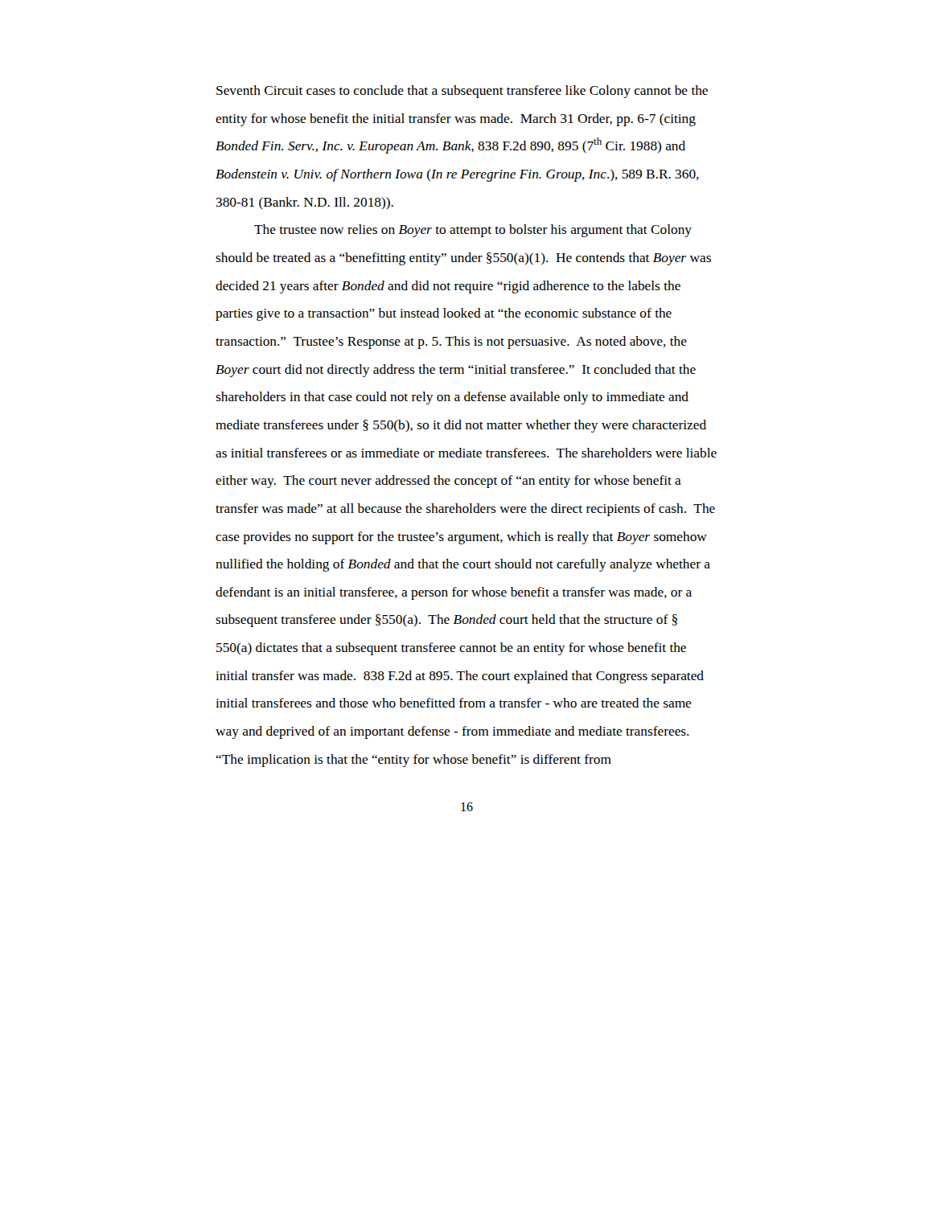Seventh Circuit cases to conclude that a subsequent transferee like Colony cannot be the entity for whose benefit the initial transfer was made. March 31 Order, pp. 6-7 (citing Bonded Fin. Serv., Inc. v. European Am. Bank, 838 F.2d 890, 895 (7th Cir. 1988) and Bodenstein v. Univ. of Northern Iowa (In re Peregrine Fin. Group, Inc.), 589 B.R. 360, 380-81 (Bankr. N.D. Ill. 2018)).
The trustee now relies on Boyer to attempt to bolster his argument that Colony should be treated as a “benefitting entity” under §550(a)(1). He contends that Boyer was decided 21 years after Bonded and did not require “rigid adherence to the labels the parties give to a transaction” but instead looked at “the economic substance of the transaction.” Trustee’s Response at p. 5. This is not persuasive. As noted above, the Boyer court did not directly address the term “initial transferee.” It concluded that the shareholders in that case could not rely on a defense available only to immediate and mediate transferees under § 550(b), so it did not matter whether they were characterized as initial transferees or as immediate or mediate transferees. The shareholders were liable either way. The court never addressed the concept of “an entity for whose benefit a transfer was made” at all because the shareholders were the direct recipients of cash. The case provides no support for the trustee’s argument, which is really that Boyer somehow nullified the holding of Bonded and that the court should not carefully analyze whether a defendant is an initial transferee, a person for whose benefit a transfer was made, or a subsequent transferee under §550(a). The Bonded court held that the structure of § 550(a) dictates that a subsequent transferee cannot be an entity for whose benefit the initial transfer was made. 838 F.2d at 895. The court explained that Congress separated initial transferees and those who benefitted from a transfer - who are treated the same way and deprived of an important defense - from immediate and mediate transferees. “The implication is that the “entity for whose benefit” is different from
16